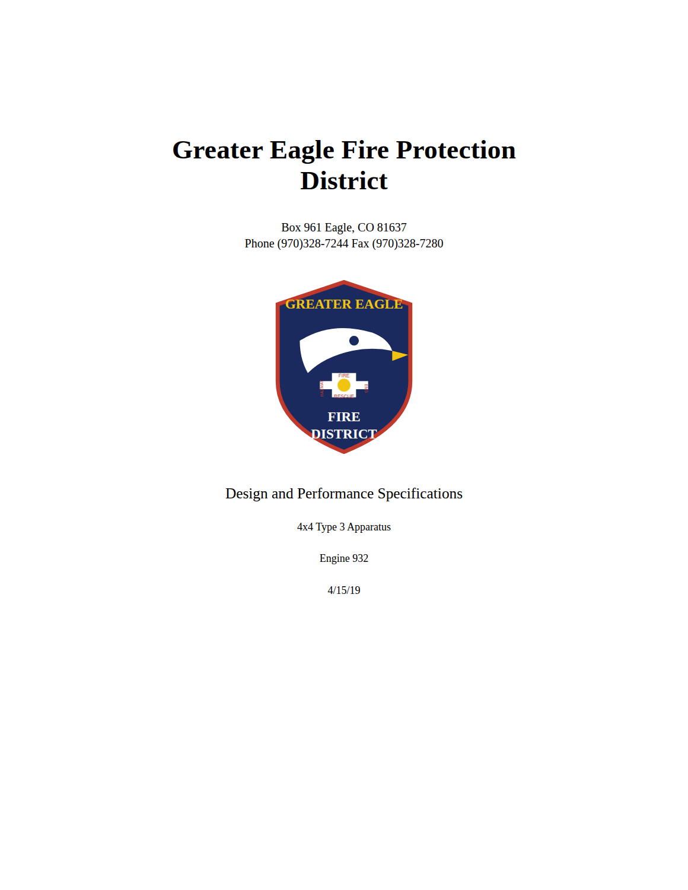Greater Eagle Fire Protection District
Box 961 Eagle, CO 81637
Phone (970)328-7244 Fax (970)328-7280
Design and Performance Specifications
4x4 Type 3 Apparatus
Engine 932
4/15/19